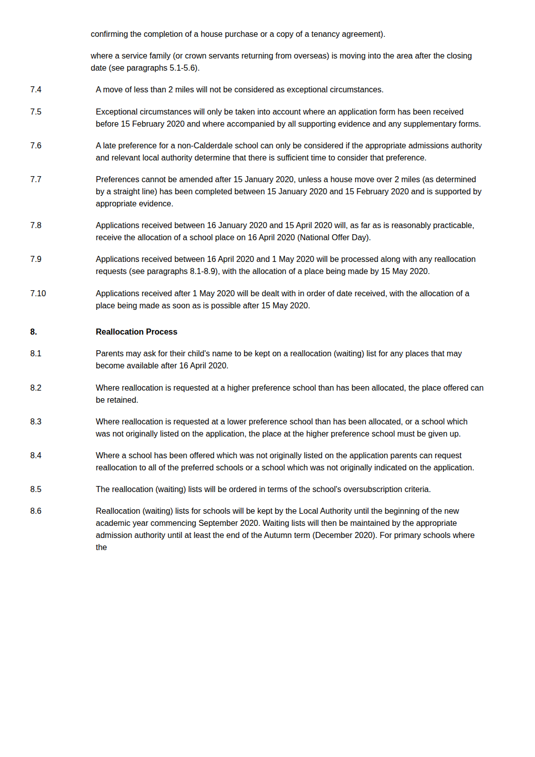confirming the completion of a house purchase or a copy of a tenancy agreement).
where a service family (or crown servants returning from overseas) is moving into the area after the closing date (see paragraphs 5.1-5.6).
7.4
A move of less than 2 miles will not be considered as exceptional circumstances.
7.5
Exceptional circumstances will only be taken into account where an application form has been received before 15 February 2020 and where accompanied by all supporting evidence and any supplementary forms.
7.6
A late preference for a non-Calderdale school can only be considered if the appropriate admissions authority and relevant local authority determine that there is sufficient time to consider that preference.
7.7
Preferences cannot be amended after 15 January 2020, unless a house move over 2 miles (as determined by a straight line) has been completed between 15 January 2020 and 15 February 2020 and is supported by appropriate evidence.
7.8
Applications received between 16 January 2020 and 15 April 2020 will, as far as is reasonably practicable, receive the allocation of a school place on 16 April 2020 (National Offer Day).
7.9
Applications received between 16 April 2020 and 1 May 2020 will be processed along with any reallocation requests (see paragraphs 8.1-8.9), with the allocation of a place being made by 15 May 2020.
7.10
Applications received after 1 May 2020 will be dealt with in order of date received, with the allocation of a place being made as soon as is possible after 15 May 2020.
8. Reallocation Process
8.1
Parents may ask for their child's name to be kept on a reallocation (waiting) list for any places that may become available after 16 April 2020.
8.2
Where reallocation is requested at a higher preference school than has been allocated, the place offered can be retained.
8.3
Where reallocation is requested at a lower preference school than has been allocated, or a school which was not originally listed on the application, the place at the higher preference school must be given up.
8.4
Where a school has been offered which was not originally listed on the application parents can request reallocation to all of the preferred schools or a school which was not originally indicated on the application.
8.5
The reallocation (waiting) lists will be ordered in terms of the school's oversubscription criteria.
8.6
Reallocation (waiting) lists for schools will be kept by the Local Authority until the beginning of the new academic year commencing September 2020. Waiting lists will then be maintained by the appropriate admission authority until at least the end of the Autumn term (December 2020). For primary schools where the